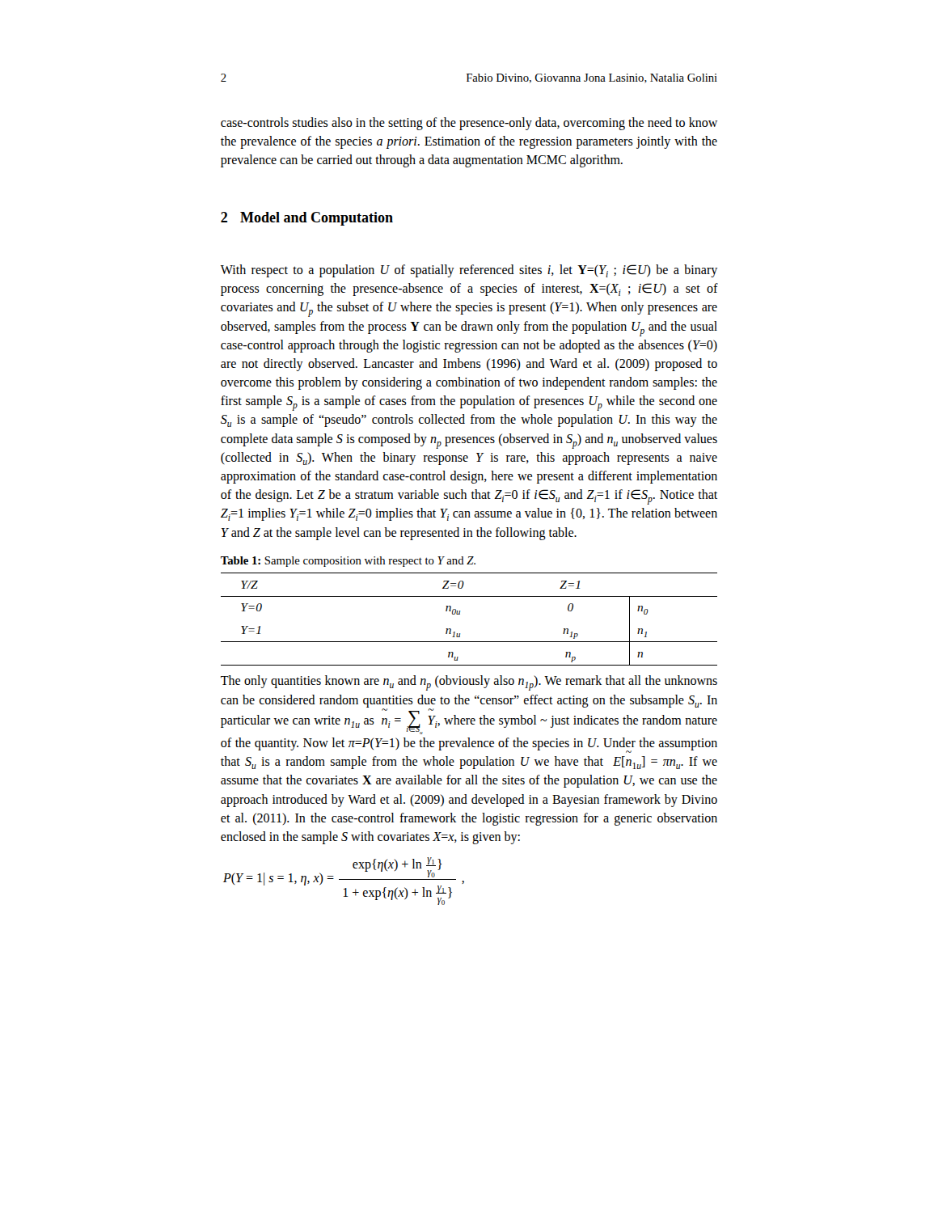2 Fabio Divino, Giovanna Jona Lasinio, Natalia Golini
case-controls studies also in the setting of the presence-only data, overcoming the need to know the prevalence of the species a priori. Estimation of the regression parameters jointly with the prevalence can be carried out through a data augmentation MCMC algorithm.
2 Model and Computation
With respect to a population U of spatially referenced sites i, let Y=(Yi ; i∈U) be a binary process concerning the presence-absence of a species of interest, X=(Xi ; i∈U) a set of covariates and Up the subset of U where the species is present (Y=1). When only presences are observed, samples from the process Y can be drawn only from the population Up and the usual case-control approach through the logistic regression can not be adopted as the absences (Y=0) are not directly observed. Lancaster and Imbens (1996) and Ward et al. (2009) proposed to overcome this problem by considering a combination of two independent random samples: the first sample Sp is a sample of cases from the population of presences Up while the second one Su is a sample of “pseudo” controls collected from the whole population U. In this way the complete data sample S is composed by np presences (observed in Sp) and nu unobserved values (collected in Su). When the binary response Y is rare, this approach represents a naive approximation of the standard case-control design, here we present a different implementation of the design. Let Z be a stratum variable such that Zi=0 if i∈Su and Zi=1 if i∈Sp. Notice that Zi=1 implies Yi=1 while Zi=0 implies that Yi can assume a value in {0, 1}. The relation between Y and Z at the sample level can be represented in the following table.
Table 1: Sample composition with respect to Y and Z.
| Y/Z | Z=0 | Z=1 | |
| --- | --- | --- | --- |
| Y=0 | n 0u | 0 | n 0 |
| Y=1 | n 1u | n 1p | n 1 |
| | n u | n p | n |
The only quantities known are nu and np (obviously also n1p). We remark that all the unknowns can be considered random quantities due to the “censor” effect acting on the subsample Su. In particular we can write n1u as ni = ∑i∈Su Yi, where the symbol ~ just indicates the random nature of the quantity. Now let π=P(Y=1) be the prevalence of the species in U. Under the assumption that Su is a random sample from the whole population U we have that E[n1u] = πnu. If we assume that the covariates X are available for all the sites of the population U, we can use the approach introduced by Ward et al. (2009) and developed in a Bayesian framework by Divino et al. (2011). In the case-control framework the logistic regression for a generic observation enclosed in the sample S with covariates X=x, is given by:
P(Y = 1| s = 1, η, x) = exp{η(x) + ln γ1 γ0} 1 + exp{η(x) + ln γ1 γ0} ,